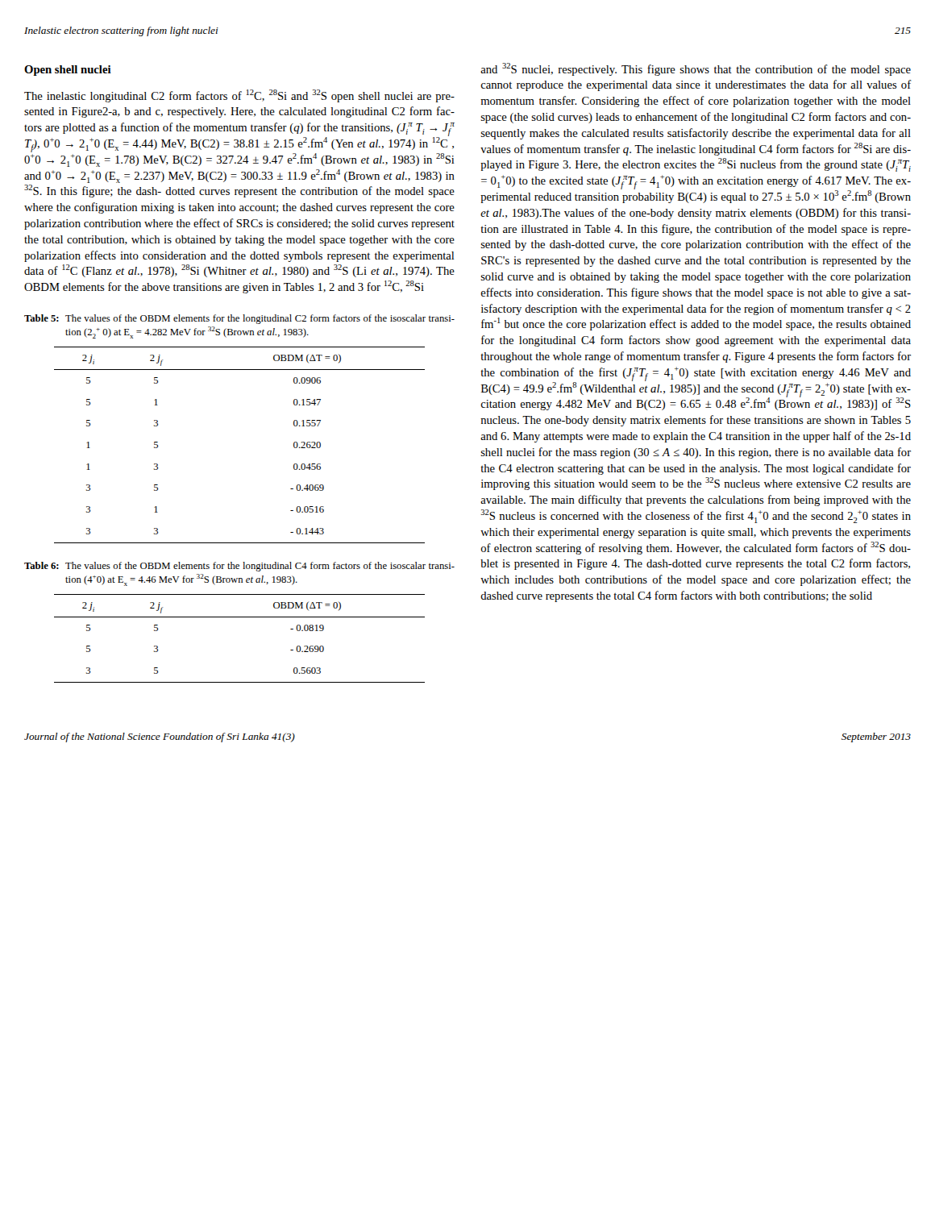Inelastic electron scattering from light nuclei 215
Open shell nuclei
The inelastic longitudinal C2 form factors of 12C, 28Si and 32S open shell nuclei are presented in Figure2-a, b and c, respectively. Here, the calculated longitudinal C2 form factors are plotted as a function of the momentum transfer (q) for the transitions, (Jiπ Ti → Jfπ Tf), 0+0 → 21+0 (Ex = 4.44) MeV, B(C2) = 38.81 ± 2.15 e2.fm4 (Yen et al., 1974) in 12C , 0+0 → 21+0 (Ex = 1.78) MeV, B(C2) = 327.24 ± 9.47 e2.fm4 (Brown et al., 1983) in 28Si and 0+0 → 21+0 (Ex = 2.237) MeV, B(C2) = 300.33 ± 11.9 e2.fm4 (Brown et al., 1983) in 32S. In this figure; the dash- dotted curves represent the contribution of the model space where the configuration mixing is taken into account; the dashed curves represent the core polarization contribution where the effect of SRCs is considered; the solid curves represent the total contribution, which is obtained by taking the model space together with the core polarization effects into consideration and the dotted symbols represent the experimental data of 12C (Flanz et al., 1978), 28Si (Whitner et al., 1980) and 32S (Li et al., 1974). The OBDM elements for the above transitions are given in Tables 1, 2 and 3 for 12C, 28Si
Table 5: The values of the OBDM elements for the longitudinal C2 form factors of the isoscalar transition (22+ 0) at Ex = 4.282 MeV for 32S (Brown et al., 1983).
| 2 j i | 2 j f | OBDM (ΔT = 0) |
| --- | --- | --- |
| 5 | 5 | 0.0906 |
| 5 | 1 | 0.1547 |
| 5 | 3 | 0.1557 |
| 1 | 5 | 0.2620 |
| 1 | 3 | 0.0456 |
| 3 | 5 | - 0.4069 |
| 3 | 1 | - 0.0516 |
| 3 | 3 | - 0.1443 |
Table 6: The values of the OBDM elements for the longitudinal C4 form factors of the isoscalar transition (4+0) at Ex = 4.46 MeV for 32S (Brown et al., 1983).
| 2 j i | 2 j f | OBDM (ΔT = 0) |
| --- | --- | --- |
| 5 | 5 | - 0.0819 |
| 5 | 3 | - 0.2690 |
| 3 | 5 | 0.5603 |
and 32S nuclei, respectively. This figure shows that the contribution of the model space cannot reproduce the experimental data since it underestimates the data for all values of momentum transfer. Considering the effect of core polarization together with the model space (the solid curves) leads to enhancement of the longitudinal C2 form factors and consequently makes the calculated results satisfactorily describe the experimental data for all values of momentum transfer q. The inelastic longitudinal C4 form factors for 28Si are displayed in Figure 3. Here, the electron excites the 28Si nucleus from the ground state (JiπTi = 01+0) to the excited state (JfπTf = 41+0) with an excitation energy of 4.617 MeV. The experimental reduced transition probability B(C4) is equal to 27.5 ± 5.0 × 103 e2.fm8 (Brown et al., 1983).The values of the one-body density matrix elements (OBDM) for this transition are illustrated in Table 4. In this figure, the contribution of the model space is represented by the dash-dotted curve, the core polarization contribution with the effect of the SRC's is represented by the dashed curve and the total contribution is represented by the solid curve and is obtained by taking the model space together with the core polarization effects into consideration. This figure shows that the model space is not able to give a satisfactory description with the experimental data for the region of momentum transfer q < 2 fm-1 but once the core polarization effect is added to the model space, the results obtained for the longitudinal C4 form factors show good agreement with the experimental data throughout the whole range of momentum transfer q. Figure 4 presents the form factors for the combination of the first (JfπTf = 41+0) state [with excitation energy 4.46 MeV and B(C4) = 49.9 e2.fm8 (Wildenthal et al., 1985)] and the second (JfπTf = 22+0) state [with excitation energy 4.482 MeV and B(C2) = 6.65 ± 0.48 e2.fm4 (Brown et al., 1983)] of 32S nucleus. The one-body density matrix elements for these transitions are shown in Tables 5 and 6. Many attempts were made to explain the C4 transition in the upper half of the 2s-1d shell nuclei for the mass region (30 ≤ A ≤ 40). In this region, there is no available data for the C4 electron scattering that can be used in the analysis. The most logical candidate for improving this situation would seem to be the 32S nucleus where extensive C2 results are available. The main difficulty that prevents the calculations from being improved with the 32S nucleus is concerned with the closeness of the first 41+0 and the second 22+0 states in which their experimental energy separation is quite small, which prevents the experiments of electron scattering of resolving them. However, the calculated form factors of 32S doublet is presented in Figure 4. The dash-dotted curve represents the total C2 form factors, which includes both contributions of the model space and core polarization effect; the dashed curve represents the total C4 form factors with both contributions; the solid
Journal of the National Science Foundation of Sri Lanka 41(3) September 2013